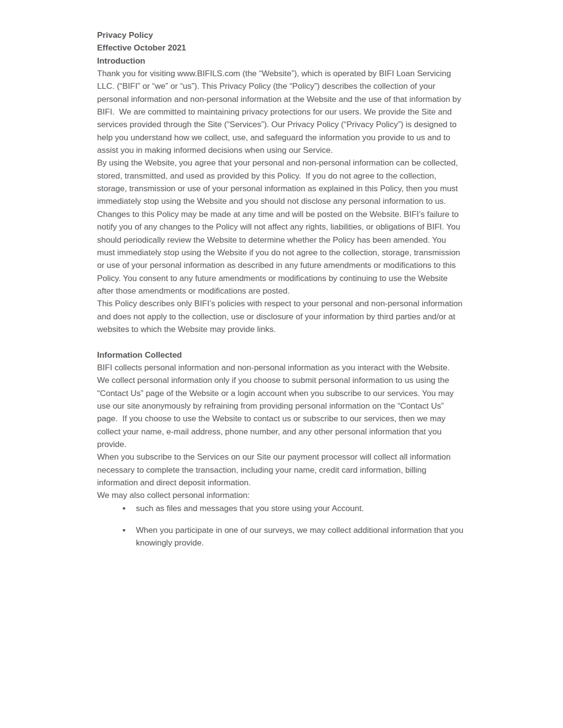Privacy Policy
Effective October 2021
Introduction
Thank you for visiting www.BIFILS.com (the “Website”), which is operated by BIFI Loan Servicing LLC. (“BIFI” or “we” or “us”). This Privacy Policy (the “Policy”) describes the collection of your personal information and non-personal information at the Website and the use of that information by BIFI. We are committed to maintaining privacy protections for our users. We provide the Site and services provided through the Site (“Services”). Our Privacy Policy (“Privacy Policy”) is designed to help you understand how we collect, use, and safeguard the information you provide to us and to assist you in making informed decisions when using our Service.
By using the Website, you agree that your personal and non-personal information can be collected, stored, transmitted, and used as provided by this Policy. If you do not agree to the collection, storage, transmission or use of your personal information as explained in this Policy, then you must immediately stop using the Website and you should not disclose any personal information to us.
Changes to this Policy may be made at any time and will be posted on the Website. BIFI’s failure to notify you of any changes to the Policy will not affect any rights, liabilities, or obligations of BIFI. You should periodically review the Website to determine whether the Policy has been amended. You must immediately stop using the Website if you do not agree to the collection, storage, transmission or use of your personal information as described in any future amendments or modifications to this Policy. You consent to any future amendments or modifications by continuing to use the Website after those amendments or modifications are posted.
This Policy describes only BIFI’s policies with respect to your personal and non-personal information and does not apply to the collection, use or disclosure of your information by third parties and/or at websites to which the Website may provide links.
Information Collected
BIFI collects personal information and non-personal information as you interact with the Website.
We collect personal information only if you choose to submit personal information to us using the “Contact Us” page of the Website or a login account when you subscribe to our services. You may use our site anonymously by refraining from providing personal information on the “Contact Us” page. If you choose to use the Website to contact us or subscribe to our services, then we may collect your name, e-mail address, phone number, and any other personal information that you provide.
When you subscribe to the Services on our Site our payment processor will collect all information necessary to complete the transaction, including your name, credit card information, billing information and direct deposit information.
We may also collect personal information:
such as files and messages that you store using your Account.
When you participate in one of our surveys, we may collect additional information that you knowingly provide.